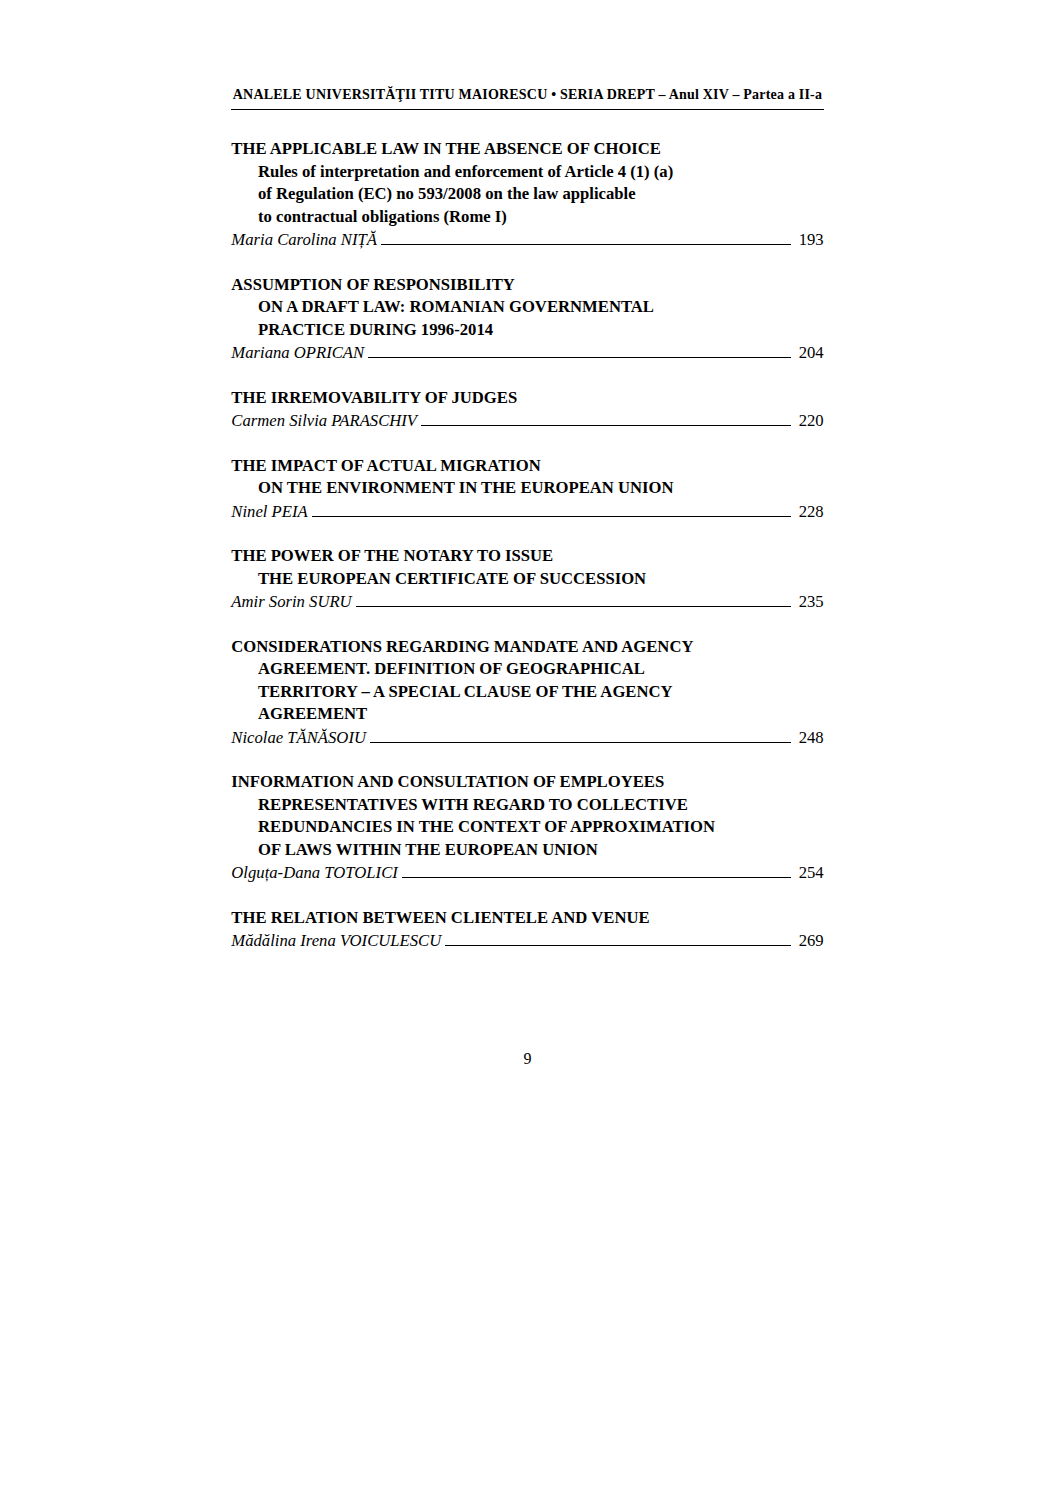ANALELE UNIVERSITĂŢII TITU MAIORESCU • SERIA DREPT – Anul XIV – Partea a II-a
THE APPLICABLE LAW IN THE ABSENCE OF CHOICE Rules of interpretation and enforcement of Article 4 (1) (a) of Regulation (EC) no 593/2008 on the law applicable to contractual obligations (Rome I)
Maria Carolina NIȚĂ 193
ASSUMPTION OF RESPONSIBILITY on a draft law: Romanian governmental practice during 1996-2014
Mariana OPRICAN 204
THE IRREMOVABILITY OF JUDGES
Carmen Silvia PARASCHIV 220
THE IMPACT OF ACTUAL MIGRATION on the environment in the European Union
Ninel PEIA 228
THE POWER OF THE NOTARY TO ISSUE the European Certificate of Succession
Amir Sorin SURU 235
CONSIDERATIONS REGARDING MANDATE AND AGENCY agreement. Definition of geographical territory – a special clause of the agency agreement
Nicolae TĂNĂSOIU 248
INFORMATION AND CONSULTATION OF EMPLOYEES representatives with regard to collective redundancies in the context of approximation of laws within the European Union
Olguța-Dana TOTOLICI 254
THE RELATION BETWEEN CLIENTELE AND VENUE
Mădălina Irena VOICULESCU 269
9